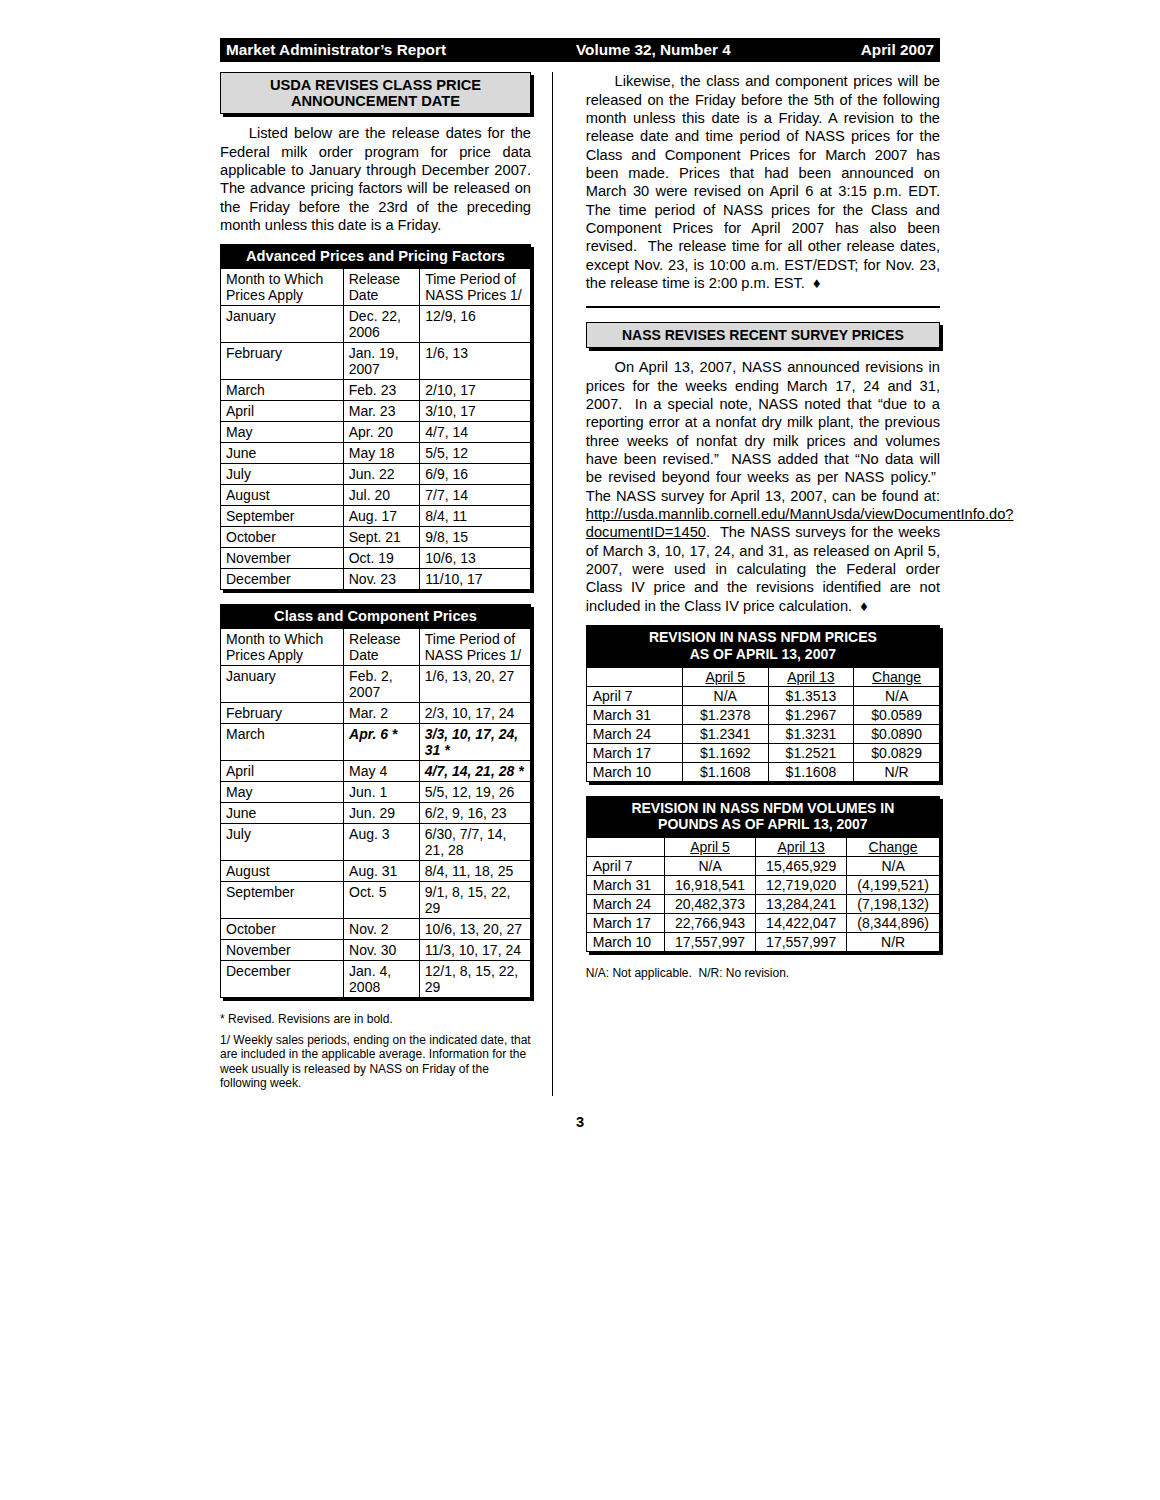Market Administrator’s Report Volume 32, Number 4 April 2007
USDA REVISES CLASS PRICE
ANNOUNCEMENT DATE
Listed below are the release dates for the Federal milk order program for price data applicable to January through December 2007. The advance pricing factors will be released on the Friday before the 23rd of the preceding month unless this date is a Friday.
Advanced Prices and Pricing Factors
| Month to Which Prices Apply | Release Date | Time Period of NASS Prices 1/ |
| --- | --- | --- |
| January | Dec. 22, 2006 | 12/9, 16 |
| February | Jan. 19, 2007 | 1/6, 13 |
| March | Feb. 23 | 2/10, 17 |
| April | Mar. 23 | 3/10, 17 |
| May | Apr. 20 | 4/7, 14 |
| June | May 18 | 5/5, 12 |
| July | Jun. 22 | 6/9, 16 |
| August | Jul. 20 | 7/7, 14 |
| September | Aug. 17 | 8/4, 11 |
| October | Sept. 21 | 9/8, 15 |
| November | Oct. 19 | 10/6, 13 |
| December | Nov. 23 | 11/10, 17 |
Class and Component Prices
| Month to Which Prices Apply | Release Date | Time Period of NASS Prices 1/ |
| --- | --- | --- |
| January | Feb. 2, 2007 | 1/6, 13, 20, 27 |
| February | Mar. 2 | 2/3, 10, 17, 24 |
| March | Apr. 6 * | 3/3, 10, 17, 24, 31 * |
| April | May 4 | 4/7, 14, 21, 28 * |
| May | Jun. 1 | 5/5, 12, 19, 26 |
| June | Jun. 29 | 6/2, 9, 16, 23 |
| July | Aug. 3 | 6/30, 7/7, 14, 21, 28 |
| August | Aug. 31 | 8/4, 11, 18, 25 |
| September | Oct. 5 | 9/1, 8, 15, 22, 29 |
| October | Nov. 2 | 10/6, 13, 20, 27 |
| November | Nov. 30 | 11/3, 10, 17, 24 |
| December | Jan. 4, 2008 | 12/1, 8, 15, 22, 29 |
* Revised. Revisions are in bold.
1/ Weekly sales periods, ending on the indicated date, that are included in the applicable average. Information for the week usually is released by NASS on Friday of the following week.
Likewise, the class and component prices will be released on the Friday before the 5th of the following month unless this date is a Friday. A revision to the release date and time period of NASS prices for the Class and Component Prices for March 2007 has been made. Prices that had been announced on March 30 were revised on April 6 at 3:15 p.m. EDT. The time period of NASS prices for the Class and Component Prices for April 2007 has also been revised. The release time for all other release dates, except Nov. 23, is 10:00 a.m. EST/EDST; for Nov. 23, the release time is 2:00 p.m. EST. ♦
NASS REVISES RECENT SURVEY PRICES
On April 13, 2007, NASS announced revisions in prices for the weeks ending March 17, 24 and 31, 2007. In a special note, NASS noted that “due to a reporting error at a nonfat dry milk plant, the previous three weeks of nonfat dry milk prices and volumes have been revised.” NASS added that “No data will be revised beyond four weeks as per NASS policy.” The NASS survey for April 13, 2007, can be found at: http://usda.mannlib.cornell.edu/MannUsda/viewDocumentInfo.do?documentID=1450. The NASS surveys for the weeks of March 3, 10, 17, 24, and 31, as released on April 5, 2007, were used in calculating the Federal order Class IV price and the revisions identified are not included in the Class IV price calculation. ♦
REVISION IN NASS NFDM PRICES AS OF APRIL 13, 2007
| | April 5 | April 13 | Change |
| April 7 | N/A | $1.3513 | N/A |
| March 31 | $1.2378 | $1.2967 | $0.0589 |
| March 24 | $1.2341 | $1.3231 | $0.0890 |
| March 17 | $1.1692 | $1.2521 | $0.0829 |
| March 10 | $1.1608 | $1.1608 | N/R |
REVISION IN NASS NFDM VOLUMES IN POUNDS AS OF APRIL 13, 2007
| | April 5 | April 13 | Change |
| April 7 | N/A | 15,465,929 | N/A |
| March 31 | 16,918,541 | 12,719,020 | (4,199,521) |
| March 24 | 20,482,373 | 13,284,241 | (7,198,132) |
| March 17 | 22,766,943 | 14,422,047 | (8,344,896) |
| March 10 | 17,557,997 | 17,557,997 | N/R |
N/A: Not applicable. N/R: No revision.
3